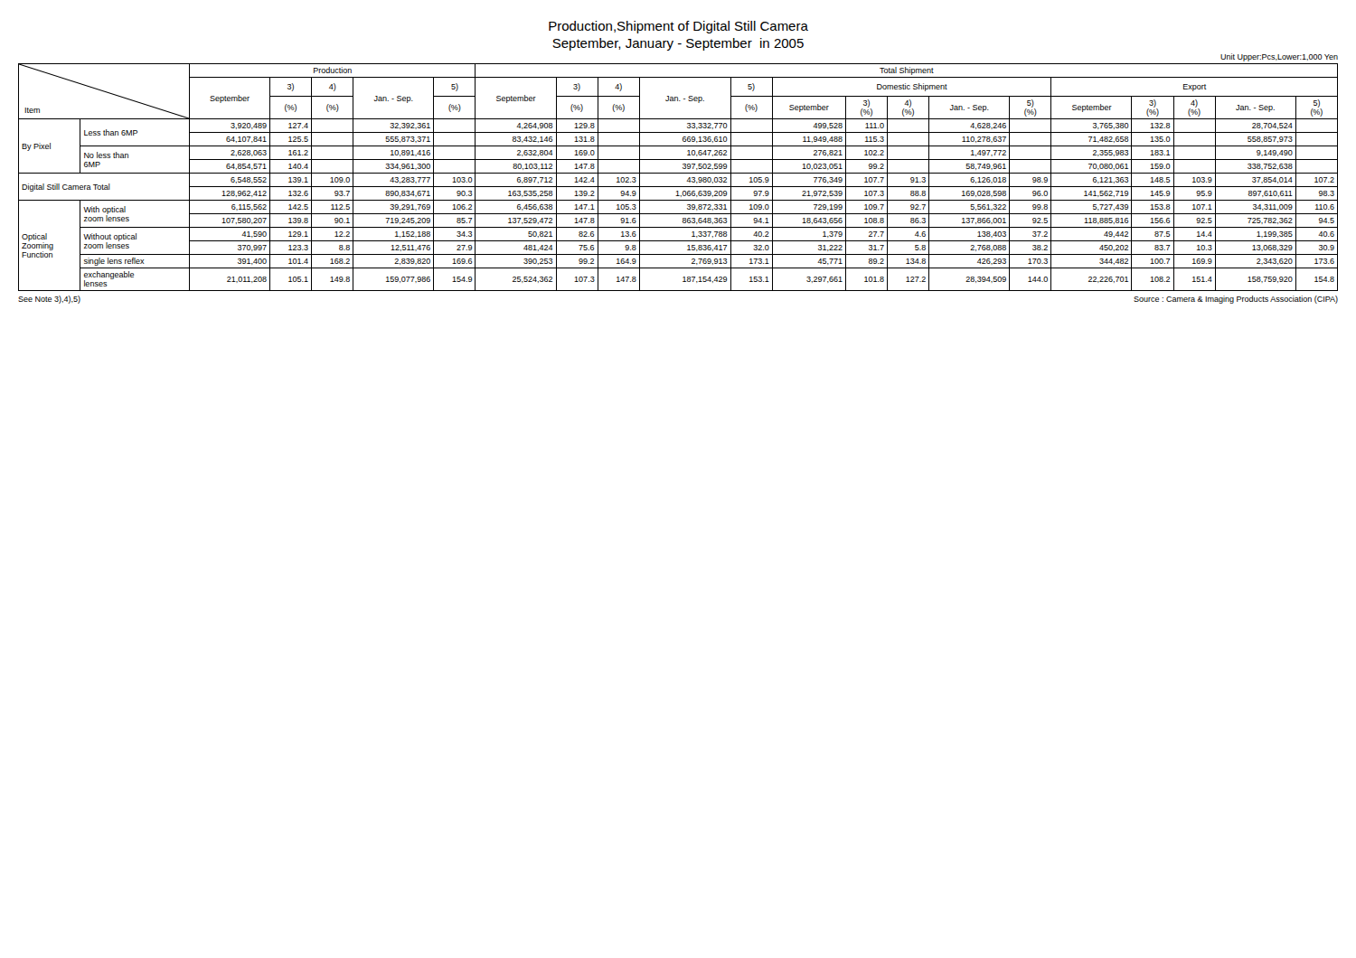Production,Shipment of Digital Still Camera
September, January - September in 2005
Unit Upper:Pcs,Lower:1,000 Yen
| Item | Production | Total Shipment |
| --- | --- | --- |
| September | 3) | 4) | Jan. - Sep. | 5) | September | 3) | 4) | Jan. - Sep. | 5) | Domestic Shipment | Export |
| (%) | (%) | (%) | (%) | (%) | (%) | September | 3) (%) | 4) (%) | Jan. - Sep. | 5) (%) | September | 3) (%) | 4) (%) | Jan. - Sep. | 5) (%) |
| By Pixel | Less than 6MP | 3,920,489 | 127.4 | | 32,392,361 | | 4,264,908 | 129.8 | | 33,332,770 | | 499,528 | 111.0 | | 4,628,246 | | 3,765,380 | 132.8 | | 28,704,524 | |
| 64,107,841 | 125.5 | | 555,873,371 | | 83,432,146 | 131.8 | | 669,136,610 | | 11,949,488 | 115.3 | | 110,278,637 | | 71,482,658 | 135.0 | | 558,857,973 | |
| No less than 6MP | 2,628,063 | 161.2 | | 10,891,416 | | 2,632,804 | 169.0 | | 10,647,262 | | 276,821 | 102.2 | | 1,497,772 | | 2,355,983 | 183.1 | | 9,149,490 | |
| 64,854,571 | 140.4 | | 334,961,300 | | 80,103,112 | 147.8 | | 397,502,599 | | 10,023,051 | 99.2 | | 58,749,961 | | 70,080,061 | 159.0 | | 338,752,638 | |
| Digital Still Camera Total | 6,548,552 | 139.1 | 109.0 | 43,283,777 | 103.0 | 6,897,712 | 142.4 | 102.3 | 43,980,032 | 105.9 | 776,349 | 107.7 | 91.3 | 6,126,018 | 98.9 | 6,121,363 | 148.5 | 103.9 | 37,854,014 | 107.2 |
| 128,962,412 | 132.6 | 93.7 | 890,834,671 | 90.3 | 163,535,258 | 139.2 | 94.9 | 1,066,639,209 | 97.9 | 21,972,539 | 107.3 | 88.8 | 169,028,598 | 96.0 | 141,562,719 | 145.9 | 95.9 | 897,610,611 | 98.3 |
| Optical Zooming Function | With optical zoom lenses | 6,115,562 | 142.5 | 112.5 | 39,291,769 | 106.2 | 6,456,638 | 147.1 | 105.3 | 39,872,331 | 109.0 | 729,199 | 109.7 | 92.7 | 5,561,322 | 99.8 | 5,727,439 | 153.8 | 107.1 | 34,311,009 | 110.6 |
| 107,580,207 | 139.8 | 90.1 | 719,245,209 | 85.7 | 137,529,472 | 147.8 | 91.6 | 863,648,363 | 94.1 | 18,643,656 | 108.8 | 86.3 | 137,866,001 | 92.5 | 118,885,816 | 156.6 | 92.5 | 725,782,362 | 94.5 |
| Without optical zoom lenses | 41,590 | 129.1 | 12.2 | 1,152,188 | 34.3 | 50,821 | 82.6 | 13.6 | 1,337,788 | 40.2 | 1,379 | 27.7 | 4.6 | 138,403 | 37.2 | 49,442 | 87.5 | 14.4 | 1,199,385 | 40.6 |
| 370,997 | 123.3 | 8.8 | 12,511,476 | 27.9 | 481,424 | 75.6 | 9.8 | 15,836,417 | 32.0 | 31,222 | 31.7 | 5.8 | 2,768,088 | 38.2 | 450,202 | 83.7 | 10.3 | 13,068,329 | 30.9 |
| single lens reflex | 391,400 | 101.4 | 168.2 | 2,839,820 | 169.6 | 390,253 | 99.2 | 164.9 | 2,769,913 | 173.1 | 45,771 | 89.2 | 134.8 | 426,293 | 170.3 | 344,482 | 100.7 | 169.9 | 2,343,620 | 173.6 |
| exchangeable lenses | 21,011,208 | 105.1 | 149.8 | 159,077,986 | 154.9 | 25,524,362 | 107.3 | 147.8 | 187,154,429 | 153.1 | 3,297,661 | 101.8 | 127.2 | 28,394,509 | 144.0 | 22,226,701 | 108.2 | 151.4 | 158,759,920 | 154.8 |
See Note 3),4),5) Source : Camera & Imaging Products Association (CIPA)